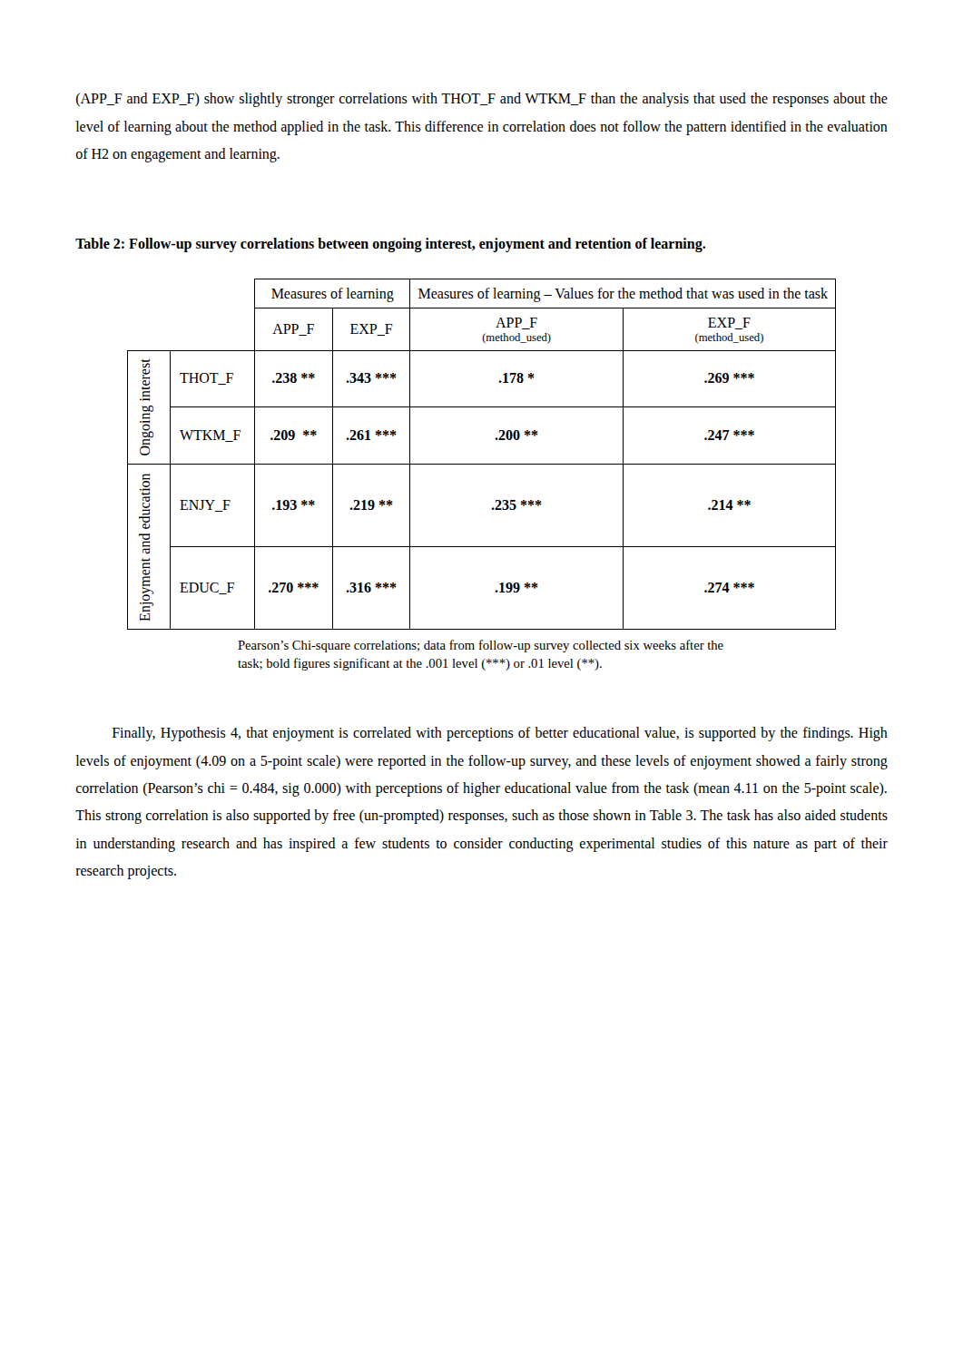(APP_F and EXP_F) show slightly stronger correlations with THOT_F and WTKM_F than the analysis that used the responses about the level of learning about the method applied in the task. This difference in correlation does not follow the pattern identified in the evaluation of H2 on engagement and learning.
Table 2: Follow-up survey correlations between ongoing interest, enjoyment and retention of learning.
| | | Measures of learning | Measures of learning – Values for the method that was used in the task |
| | | APP_F | EXP_F | APP_F (method_used) | EXP_F (method_used) |
| Ongoing interest | THOT_F | .238 ** | .343 *** | .178 * | .269 *** |
| WTKM_F | .209 ** | .261 *** | .200 ** | .247 *** |
| Enjoyment and education | ENJY_F | .193 ** | .219 ** | .235 *** | .214 ** |
| EDUC_F | .270 *** | .316 *** | .199 ** | .274 *** |
Pearson’s Chi-square correlations; data from follow-up survey collected six weeks after the task; bold figures significant at the .001 level (***) or .01 level (**).
Finally, Hypothesis 4, that enjoyment is correlated with perceptions of better educational value, is supported by the findings. High levels of enjoyment (4.09 on a 5-point scale) were reported in the follow-up survey, and these levels of enjoyment showed a fairly strong correlation (Pearson’s chi = 0.484, sig 0.000) with perceptions of higher educational value from the task (mean 4.11 on the 5-point scale). This strong correlation is also supported by free (un-prompted) responses, such as those shown in Table 3. The task has also aided students in understanding research and has inspired a few students to consider conducting experimental studies of this nature as part of their research projects.